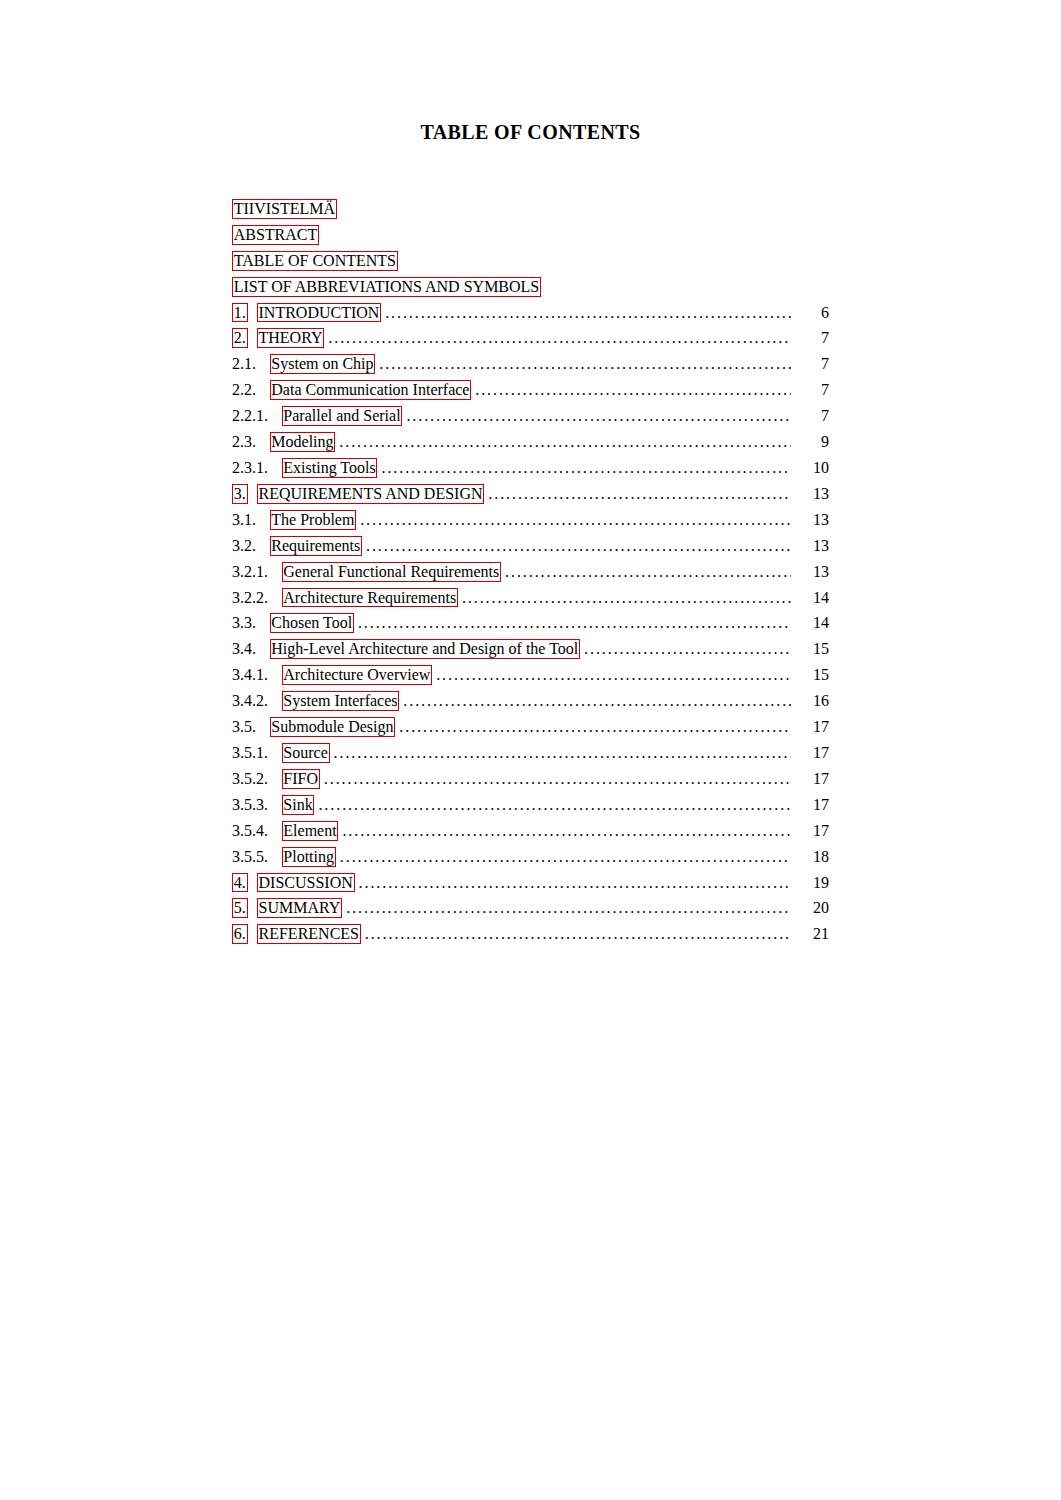TABLE OF CONTENTS
TIIVISTELMÄ
ABSTRACT
TABLE OF CONTENTS
LIST OF ABBREVIATIONS AND SYMBOLS
1. INTRODUCTION 6
2. THEORY 7
2.1. System on Chip 7
2.2. Data Communication Interface 7
2.2.1. Parallel and Serial 7
2.3. Modeling 9
2.3.1. Existing Tools 10
3. REQUIREMENTS AND DESIGN 13
3.1. The Problem 13
3.2. Requirements 13
3.2.1. General Functional Requirements 13
3.2.2. Architecture Requirements 14
3.3. Chosen Tool 14
3.4. High-Level Architecture and Design of the Tool 15
3.4.1. Architecture Overview 15
3.4.2. System Interfaces 16
3.5. Submodule Design 17
3.5.1. Source 17
3.5.2. FIFO 17
3.5.3. Sink 17
3.5.4. Element 17
3.5.5. Plotting 18
4. DISCUSSION 19
5. SUMMARY 20
6. REFERENCES 21